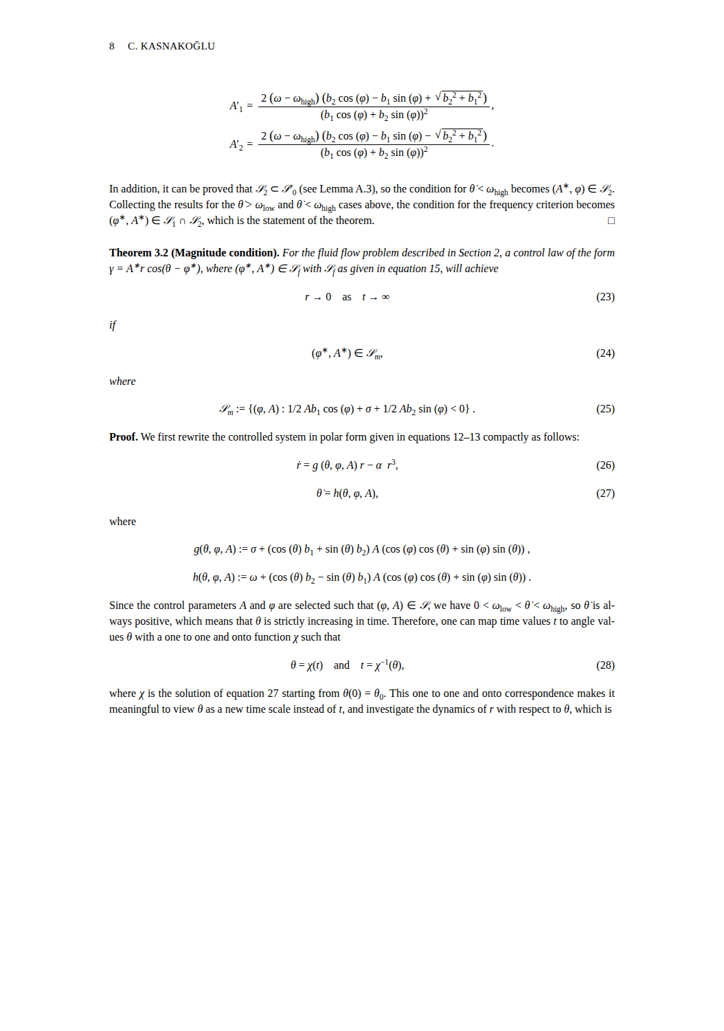8 C. KASNAKOĞLU
A′1
=
2 (ω − ωhigh) (b2 cos (φ) − b1 sin (φ) + b22 + b12) (b1 cos (φ) + b2 sin (φ))2 ,
A′2
=
2 (ω − ωhigh) (b2 cos (φ) − b1 sin (φ) − b22 + b12) (b1 cos (φ) + b2 sin (φ))2 .
In addition, it can be proved that 𝒮2 ⊂ 𝒮′0 (see Lemma A.3), so the condition for θ̇ < ωhigh becomes (A∗, φ) ∈ 𝒮2. Collecting the results for the θ̇ > ωlow and θ̇ < ωhigh cases above, the condition for the frequency criterion becomes (φ∗, A∗) ∈ 𝒮1 ∩ 𝒮2, which is the statement of the theorem. □
Theorem 3.2 (Magnitude condition). For the fluid flow problem described in Section 2, a control law of the form γ = A∗r cos(θ − φ∗), where (φ∗, A∗) ∈ 𝒮f with 𝒮f as given in equation 15, will achieve
r → 0 as t → ∞
(23)
if
(φ∗, A∗) ∈ 𝒮m,
(24)
where
𝒮m := {(φ, A) : 1/2 Ab1 cos (φ) + σ + 1/2 Ab2 sin (φ) < 0} .
(25)
Proof. We first rewrite the controlled system in polar form given in equations 12–13 compactly as follows:
ṙ = g (θ, φ, A) r − α r3,
(26)
θ̇ = h(θ, φ, A),
(27)
where
g(θ, φ, A) := σ + (cos (θ) b1 + sin (θ) b2) A (cos (φ) cos (θ) + sin (φ) sin (θ)) ,
h(θ, φ, A) := ω + (cos (θ) b2 − sin (θ) b1) A (cos (φ) cos (θ) + sin (φ) sin (θ)) .
Since the control parameters A and φ are selected such that (φ, A) ∈ 𝒮, we have 0 < ωlow < θ̇ < ωhigh, so θ̇ is always positive, which means that θ is strictly increasing in time. Therefore, one can map time values t to angle values θ with a one to one and onto function χ such that
θ = χ(t) and t = χ−1(θ),
(28)
where χ is the solution of equation 27 starting from θ(0) = θ0. This one to one and onto correspondence makes it meaningful to view θ as a new time scale instead of t, and investigate the dynamics of r with respect to θ, which is